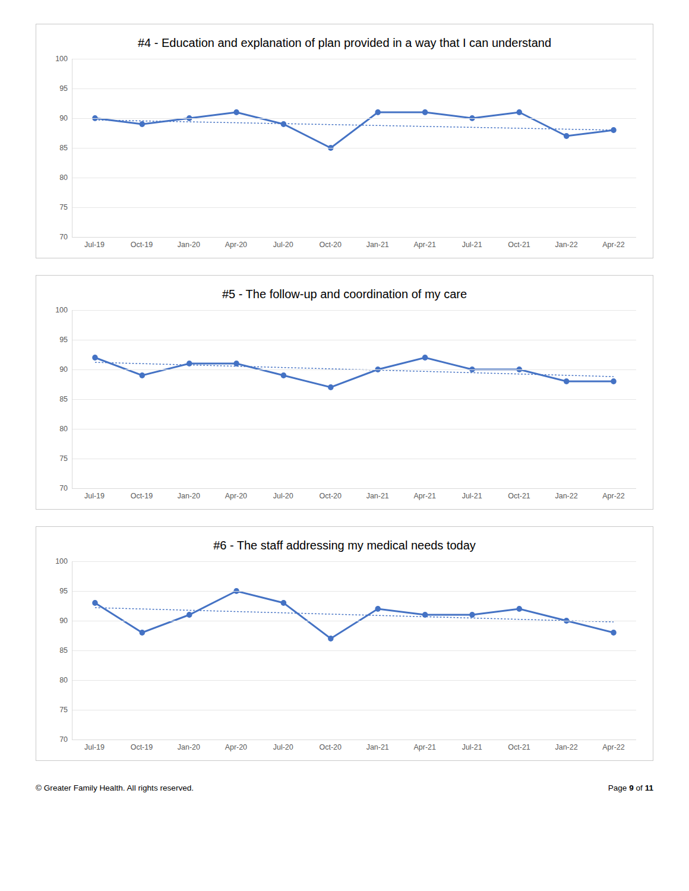#4 - Education and explanation of plan provided in a way that I can understand
100
95
90
85
80
75
70
Jul-19
Oct-19
Jan-20
Apr-20
Jul-20
Oct-20
Jan-21
Apr-21
Jul-21
Oct-21
Jan-22
Apr-22
#5 - The follow-up and coordination of my care
100
95
90
85
80
75
70
Jul-19
Oct-19
Jan-20
Apr-20
Jul-20
Oct-20
Jan-21
Apr-21
Jul-21
Oct-21
Jan-22
Apr-22
#6 - The staff addressing my medical needs today
100
95
90
85
80
75
70
Jul-19
Oct-19
Jan-20
Apr-20
Jul-20
Oct-20
Jan-21
Apr-21
Jul-21
Oct-21
Jan-22
Apr-22
© Greater Family Health. All rights reserved.
Page 9 of 11